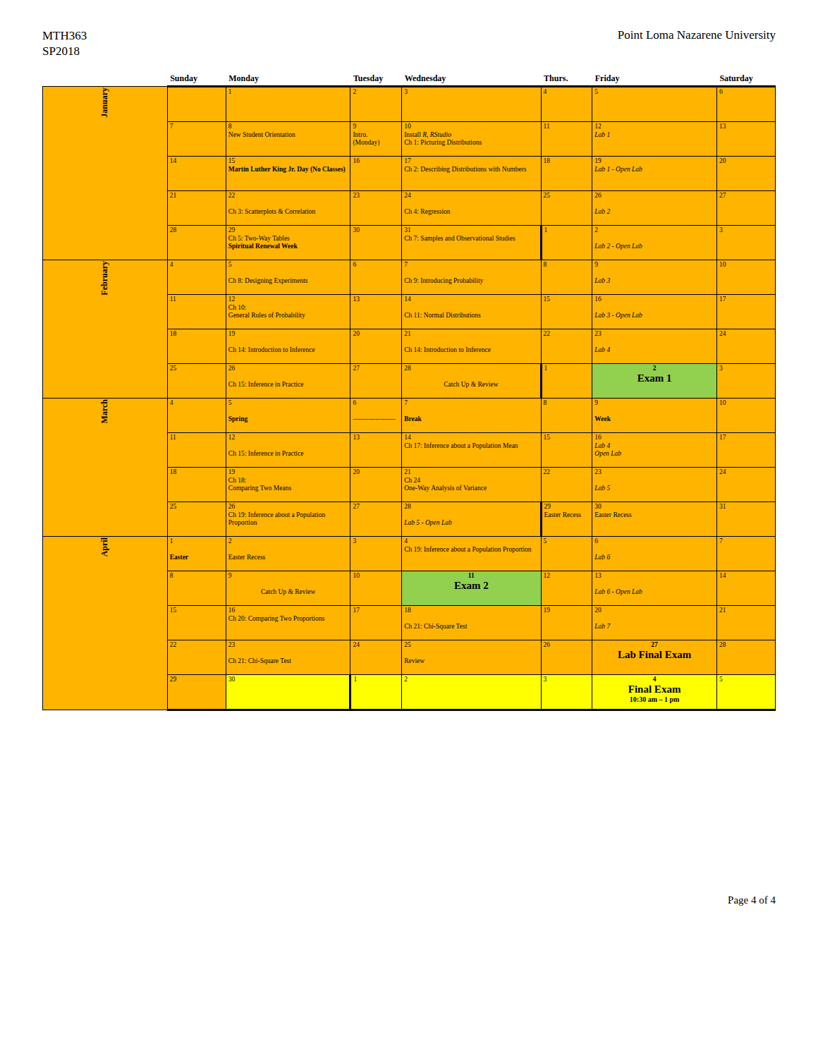MTH363
SP2018
Point Loma Nazarene University
| | Sunday | Monday | Tuesday | Wednesday | Thurs. | Friday | Saturday |
| --- | --- | --- | --- | --- | --- | --- | --- |
| January | | 1 | 2 | 3 | 4 | 5 | 6 |
| 7 | 8 New Student Orientation | 9 Intro. (Monday) | 10 Install R, RStudio Ch 1: Picturing Distributions | 11 | 12 Lab 1 | 13 |
| 14 | 15 Martin Luther King Jr. Day (No Classes) | 16 | 17 Ch 2: Describing Distributions with Numbers | 18 | 19 Lab 1 - Open Lab | 20 |
| 21 | 22 Ch 3: Scatterplots & Correlation | 23 | 24 Ch 4: Regression | 25 | 26 Lab 2 | 27 |
| 28 | 29 Ch 5: Two-Way Tables Spiritual Renewal Week | 30 | 31 Ch 7: Samples and Observational Studies | 1 | 2 Lab 2 - Open Lab | 3 |
| February | 4 | 5 Ch 8: Designing Experiments | 6 | 7 Ch 9: Introducing Probability | 8 | 9 Lab 3 | 10 |
| 11 | 12 Ch 10: General Rules of Probability | 13 | 14 Ch 11: Normal Distributions | 15 | 16 Lab 3 - Open Lab | 17 |
| 18 | 19 Ch 14: Introduction to Inference | 20 | 21 Ch 14: Introduction to Inference | 22 | 23 Lab 4 | 24 |
| 25 | 26 Ch 15: Inference in Practice | 27 | 28 Catch Up & Review | 1 | 2 Exam 1 | 3 |
| March | 4 | 5 Spring | 6 ——————— | 7 Break | 8 | 9 Week | 10 |
| 11 | 12 Ch 15: Inference in Practice | 13 | 14 Ch 17: Inference about a Population Mean | 15 | 16 Lab 4 Open Lab | 17 |
| 18 | 19 Ch 18: Comparing Two Means | 20 | 21 Ch 24 One-Way Analysis of Variance | 22 | 23 Lab 5 | 24 |
| 25 | 26 Ch 19: Inference about a Population Proportion | 27 | 28 Lab 5 - Open Lab | 29 Easter Recess | 30 Easter Recess | 31 |
| April | 1 Easter | 2 Easter Recess | 3 | 4 Ch 19: Inference about a Population Proportion | 5 | 6 Lab 6 | 7 |
| 8 | 9 Catch Up & Review | 10 | 11 Exam 2 | 12 | 13 Lab 6 - Open Lab | 14 |
| 15 | 16 Ch 20: Comparing Two Proportions | 17 | 18 Ch 21: Chi-Square Test | 19 | 20 Lab 7 | 21 |
| 22 | 23 Ch 21: Chi-Square Test | 24 | 25 Review | 26 | 27 Lab Final Exam | 28 |
| 29 | 30 | 1 | 2 | 3 | 4 Final Exam 10:30 am – 1 pm | 5 |
Page 4 of 4